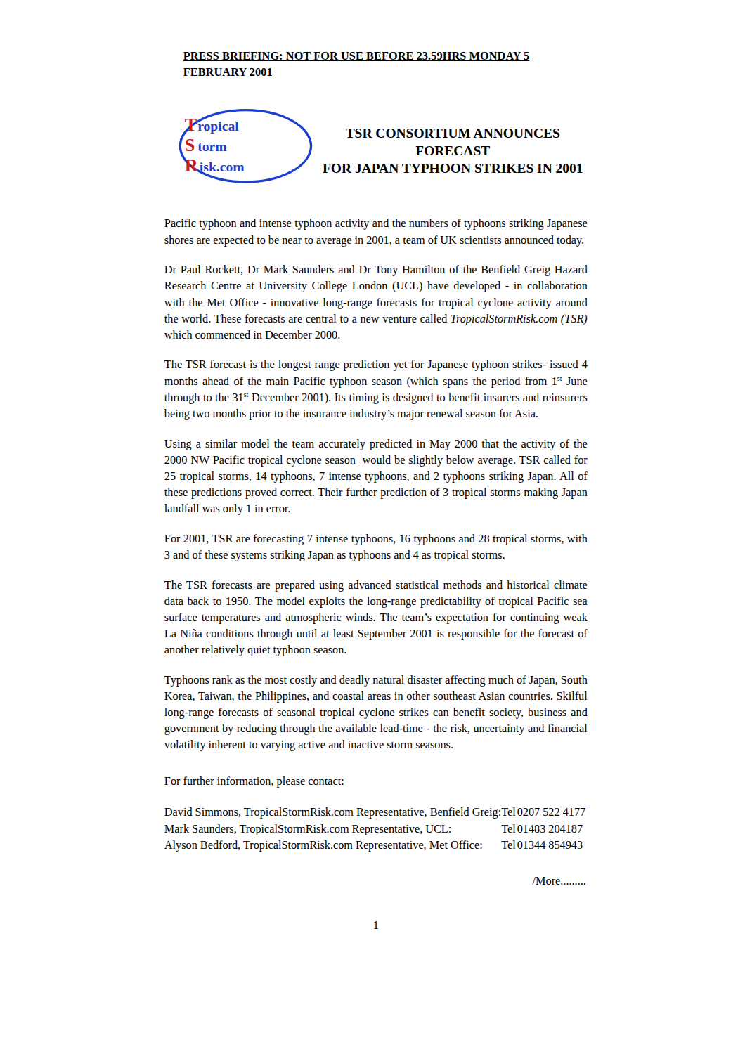PRESS BRIEFING: NOT FOR USE BEFORE 23.59HRS MONDAY 5 FEBRUARY 2001
T ropical S torm R isk.com
TSR CONSORTIUM ANNOUNCES FORECAST
FOR JAPAN TYPHOON STRIKES IN 2001
Pacific typhoon and intense typhoon activity and the numbers of typhoons striking Japanese shores are expected to be near to average in 2001, a team of UK scientists announced today.
Dr Paul Rockett, Dr Mark Saunders and Dr Tony Hamilton of the Benfield Greig Hazard Research Centre at University College London (UCL) have developed - in collaboration with the Met Office - innovative long-range forecasts for tropical cyclone activity around the world. These forecasts are central to a new venture called TropicalStormRisk.com (TSR) which commenced in December 2000.
The TSR forecast is the longest range prediction yet for Japanese typhoon strikes- issued 4 months ahead of the main Pacific typhoon season (which spans the period from 1st June through to the 31st December 2001). Its timing is designed to benefit insurers and reinsurers being two months prior to the insurance industry’s major renewal season for Asia.
Using a similar model the team accurately predicted in May 2000 that the activity of the 2000 NW Pacific tropical cyclone season would be slightly below average. TSR called for 25 tropical storms, 14 typhoons, 7 intense typhoons, and 2 typhoons striking Japan. All of these predictions proved correct. Their further prediction of 3 tropical storms making Japan landfall was only 1 in error.
For 2001, TSR are forecasting 7 intense typhoons, 16 typhoons and 28 tropical storms, with 3 and of these systems striking Japan as typhoons and 4 as tropical storms.
The TSR forecasts are prepared using advanced statistical methods and historical climate data back to 1950. The model exploits the long-range predictability of tropical Pacific sea surface temperatures and atmospheric winds. The team’s expectation for continuing weak La Niña conditions through until at least September 2001 is responsible for the forecast of another relatively quiet typhoon season.
Typhoons rank as the most costly and deadly natural disaster affecting much of Japan, South Korea, Taiwan, the Philippines, and coastal areas in other southeast Asian countries. Skilful long-range forecasts of seasonal tropical cyclone strikes can benefit society, business and government by reducing through the available lead-time - the risk, uncertainty and financial volatility inherent to varying active and inactive storm seasons.
For further information, please contact:
| David Simmons, TropicalStormRisk.com Representative, Benfield Greig: | Tel | 0207 522 4177 |
| Mark Saunders, TropicalStormRisk.com Representative, UCL: | Tel | 01483 204187 |
| Alyson Bedford, TropicalStormRisk.com Representative, Met Office: | Tel | 01344 854943 |
/More.........
1